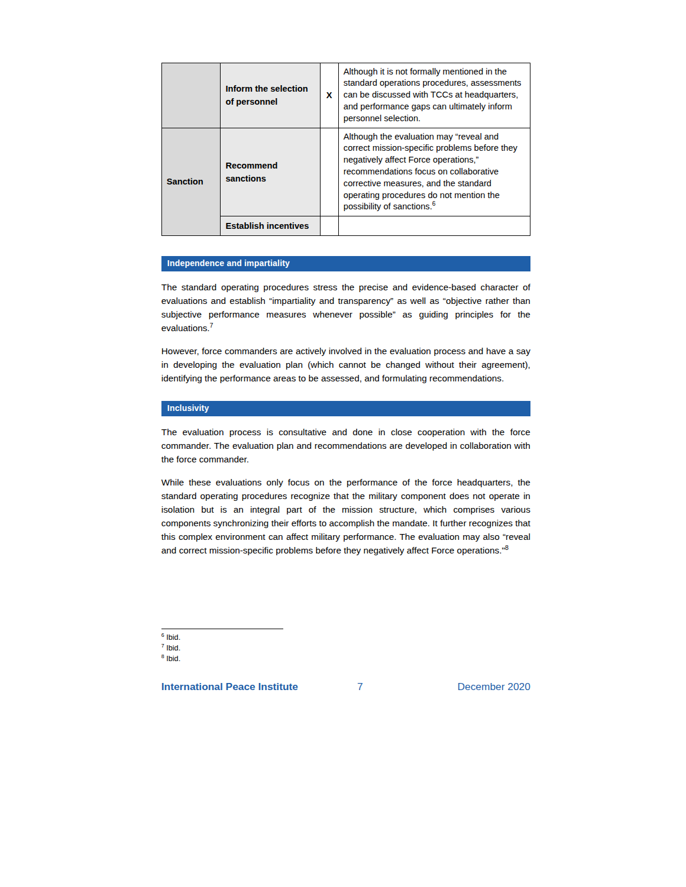| | Inform the selection of personnel | X | Although it is not formally mentioned in the standard operations procedures, assessments can be discussed with TCCs at headquarters, and performance gaps can ultimately inform personnel selection. |
| Sanction | Recommend sanctions | | Although the evaluation may “reveal and correct mission-specific problems before they negatively affect Force operations,” recommendations focus on collaborative corrective measures, and the standard operating procedures do not mention the possibility of sanctions. 6 |
| Establish incentives | | |
Independence and impartiality
The standard operating procedures stress the precise and evidence-based character of evaluations and establish “impartiality and transparency” as well as “objective rather than subjective performance measures whenever possible” as guiding principles for the evaluations.7
However, force commanders are actively involved in the evaluation process and have a say in developing the evaluation plan (which cannot be changed without their agreement), identifying the performance areas to be assessed, and formulating recommendations.
Inclusivity
The evaluation process is consultative and done in close cooperation with the force commander. The evaluation plan and recommendations are developed in collaboration with the force commander.
While these evaluations only focus on the performance of the force headquarters, the standard operating procedures recognize that the military component does not operate in isolation but is an integral part of the mission structure, which comprises various components synchronizing their efforts to accomplish the mandate. It further recognizes that this complex environment can affect military performance. The evaluation may also “reveal and correct mission-specific problems before they negatively affect Force operations."8
6 Ibid.
7 Ibid.
8 Ibid.
International Peace Institute
7
December 2020